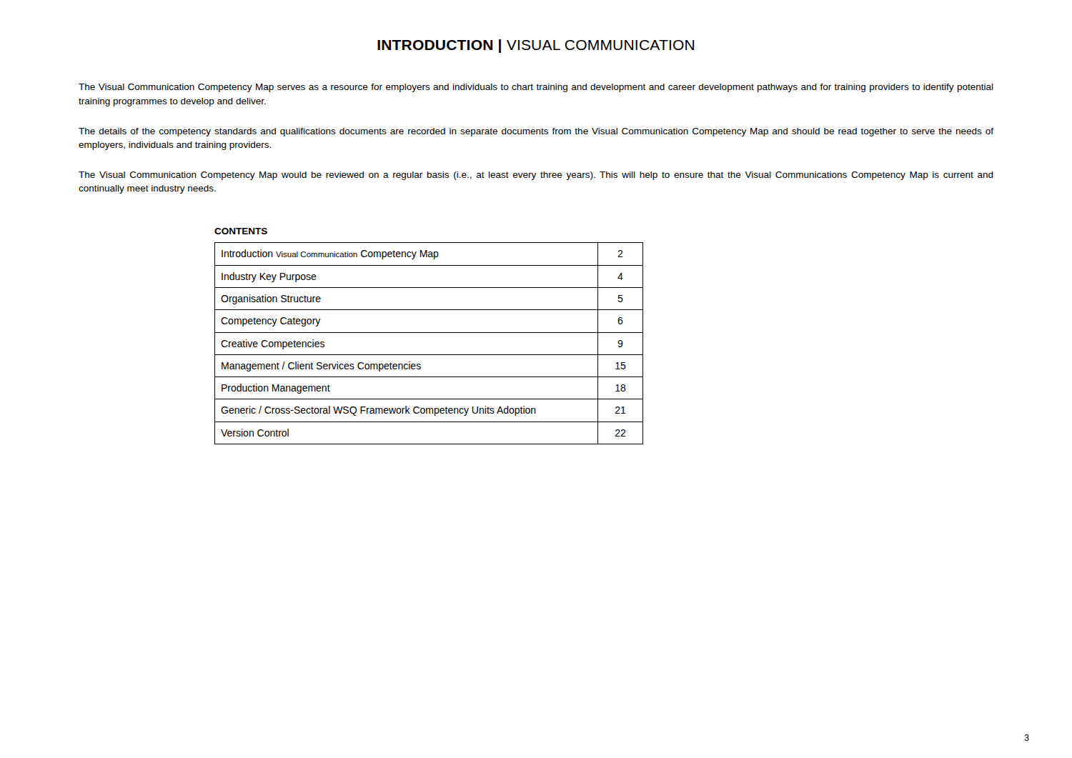INTRODUCTION | VISUAL COMMUNICATION
The Visual Communication Competency Map serves as a resource for employers and individuals to chart training and development and career development pathways and for training providers to identify potential training programmes to develop and deliver.
The details of the competency standards and qualifications documents are recorded in separate documents from the Visual Communication Competency Map and should be read together to serve the needs of employers, individuals and training providers.
The Visual Communication Competency Map would be reviewed on a regular basis (i.e., at least every three years). This will help to ensure that the Visual Communications Competency Map is current and continually meet industry needs.
CONTENTS
| Introduction Visual Communication Competency Map | 2 |
| Industry Key Purpose | 4 |
| Organisation Structure | 5 |
| Competency Category | 6 |
| Creative Competencies | 9 |
| Management / Client Services Competencies | 15 |
| Production Management | 18 |
| Generic / Cross-Sectoral WSQ Framework Competency Units Adoption | 21 |
| Version Control | 22 |
3